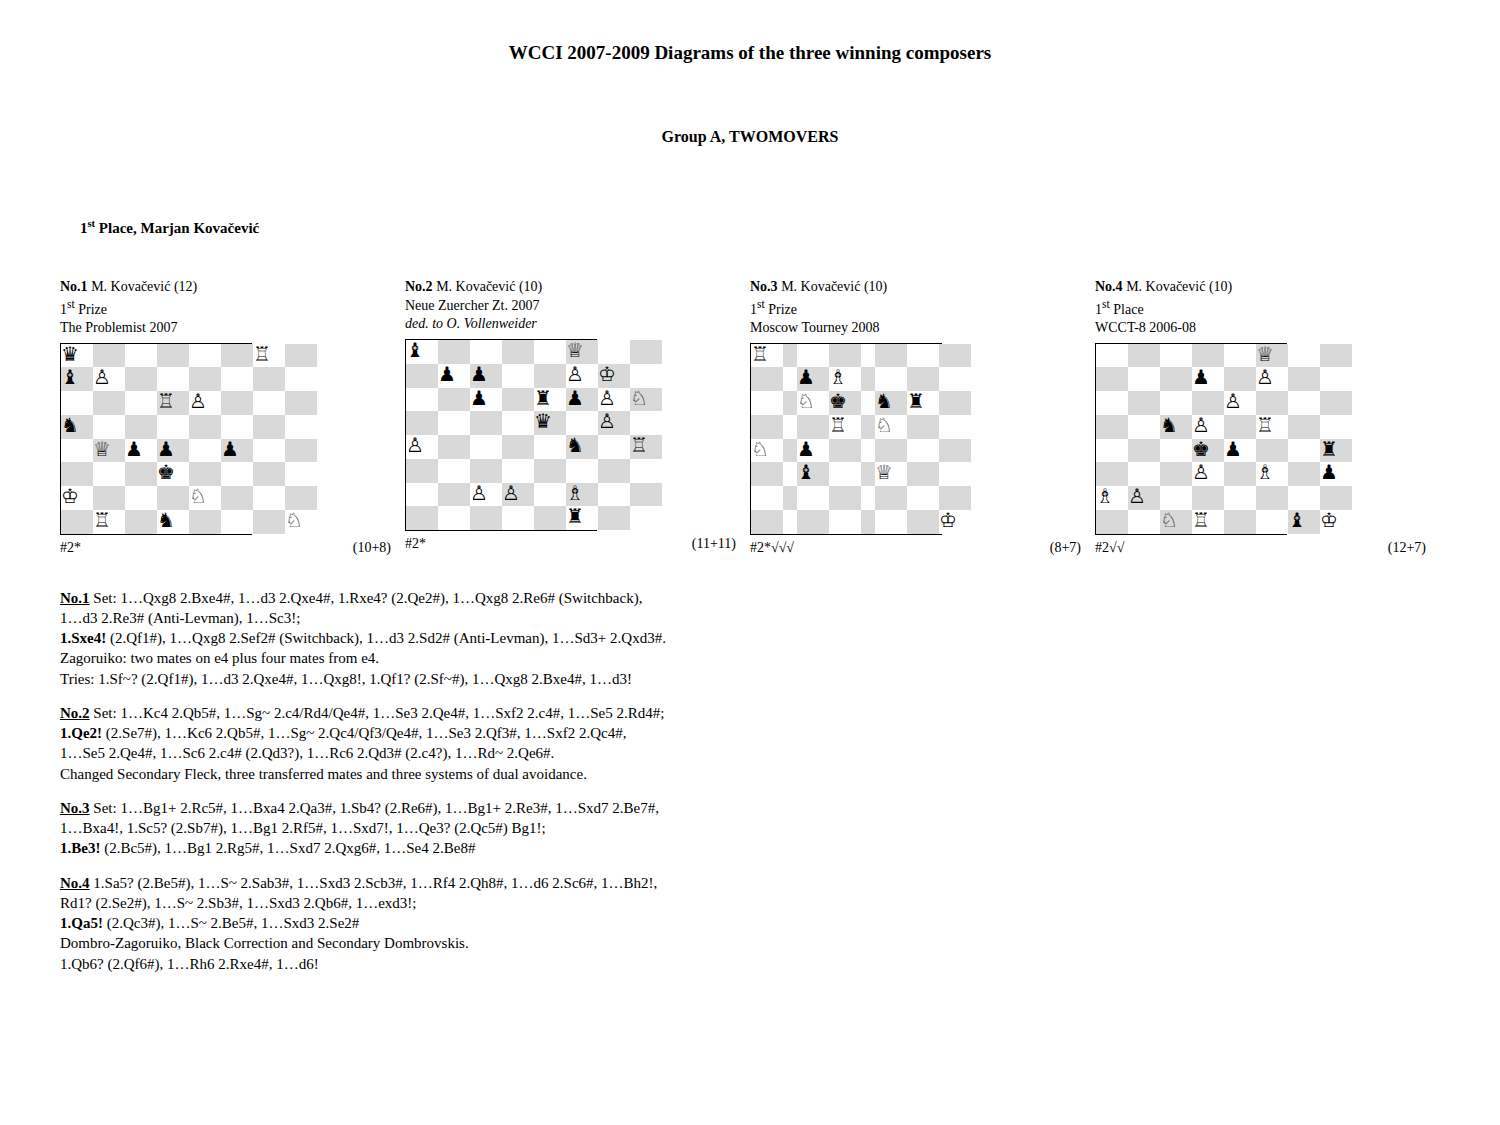WCCI 2007-2009 Diagrams of the three winning composers
Group A, TWOMOVERS
1st Place, Marjan Kovačević
| No.1 M. Kovačević (12) 1 st Prize The Problemist 2007 / ♛ / / / / / / ♖ / / / ♝ / ♙ / / / / / / / / / / / ♖ / ♙ / / / / / ♞ / / / / / / / / / / ♕ / ♟ / ♟ / / ♟ / / / / / / / ♚ / / / / / / ♔ / / / / ♘ / / / / / / ♖ / / ♞ / / / / ♘ / #2* (10+8) | No.2 M. Kovačević (10) Neue Zuercher Zt. 2007 ded. to O. Vollenweider / ♝ / / / / / ♕ / / / / / ♟ / ♟ / / / ♙ / ♔ / / / / / ♟ / / ♜ / ♟ / ♙ / ♘ / / / / / / ♛ / / ♙ / / / ♙ / / / / / ♞ / / ♖ / / / / ♙ / ♙ / / ♗ / / / / / / / / / ♜ / / / #2* (11+11) | No.3 M. Kovačević (10) 1 st Prize Moscow Tourney 2008 / ♖ / / / / / / / / / / / ♟ / ♗ / / / / / / / / ♘ / ♚ / / ♞ / ♜ / / / / / / ♖ / / ♘ / / / / ♘ / / ♟ / / / / / / / / / ♝ / / / ♕ / / / / / / / / / / / ♔ / #2*√√√ (8+7) | No.4 M. Kovačević (10) 1 st Place WCCT-8 2006-08 / / / / / / ♕ / / / / / / / ♟ / / ♙ / / / / / / / / ♙ / / / / / / / ♞ / ♙ / / ♖ / / / / / / / ♚ / ♟ / / / ♜ / / / / / ♙ / / ♗ / / ♟ / / ♗ / ♙ / / / / / / / / / / ♘ / ♖ / / / ♝ / ♔ / #2√√ (12+7) |
No.1 Set: 1…Qxg8 2.Bxe4#, 1…d3 2.Qxe4#, 1.Rxe4? (2.Qe2#), 1…Qxg8 2.Re6# (Switchback),
1…d3 2.Re3# (Anti-Levman), 1…Sc3!;
1.Sxe4! (2.Qf1#), 1…Qxg8 2.Sef2# (Switchback), 1…d3 2.Sd2# (Anti-Levman), 1…Sd3+ 2.Qxd3#.
Zagoruiko: two mates on e4 plus four mates from e4.
Tries: 1.Sf~? (2.Qf1#), 1…d3 2.Qxe4#, 1…Qxg8!, 1.Qf1? (2.Sf~#), 1…Qxg8 2.Bxe4#, 1…d3!
No.2 Set: 1…Kc4 2.Qb5#, 1…Sg~ 2.c4/Rd4/Qe4#, 1…Se3 2.Qe4#, 1…Sxf2 2.c4#, 1…Se5 2.Rd4#;
1.Qe2! (2.Se7#), 1…Kc6 2.Qb5#, 1…Sg~ 2.Qc4/Qf3/Qe4#, 1…Se3 2.Qf3#, 1…Sxf2 2.Qc4#,
1…Se5 2.Qe4#, 1…Sc6 2.c4# (2.Qd3?), 1…Rc6 2.Qd3# (2.c4?), 1…Rd~ 2.Qe6#.
Changed Secondary Fleck, three transferred mates and three systems of dual avoidance.
No.3 Set: 1…Bg1+ 2.Rc5#, 1…Bxa4 2.Qa3#, 1.Sb4? (2.Re6#), 1…Bg1+ 2.Re3#, 1…Sxd7 2.Be7#,
1…Bxa4!, 1.Sc5? (2.Sb7#), 1…Bg1 2.Rf5#, 1…Sxd7!, 1…Qe3? (2.Qc5#) Bg1!;
1.Be3! (2.Bc5#), 1…Bg1 2.Rg5#, 1…Sxd7 2.Qxg6#, 1…Se4 2.Be8#
No.4 1.Sa5? (2.Be5#), 1…S~ 2.Sab3#, 1…Sxd3 2.Scb3#, 1…Rf4 2.Qh8#, 1…d6 2.Sc6#, 1…Bh2!,
Rd1? (2.Se2#), 1…S~ 2.Sb3#, 1…Sxd3 2.Qb6#, 1…exd3!;
1.Qa5! (2.Qc3#), 1…S~ 2.Be5#, 1…Sxd3 2.Se2#
Dombro-Zagoruiko, Black Correction and Secondary Dombrovskis.
1.Qb6? (2.Qf6#), 1…Rh6 2.Rxe4#, 1…d6!